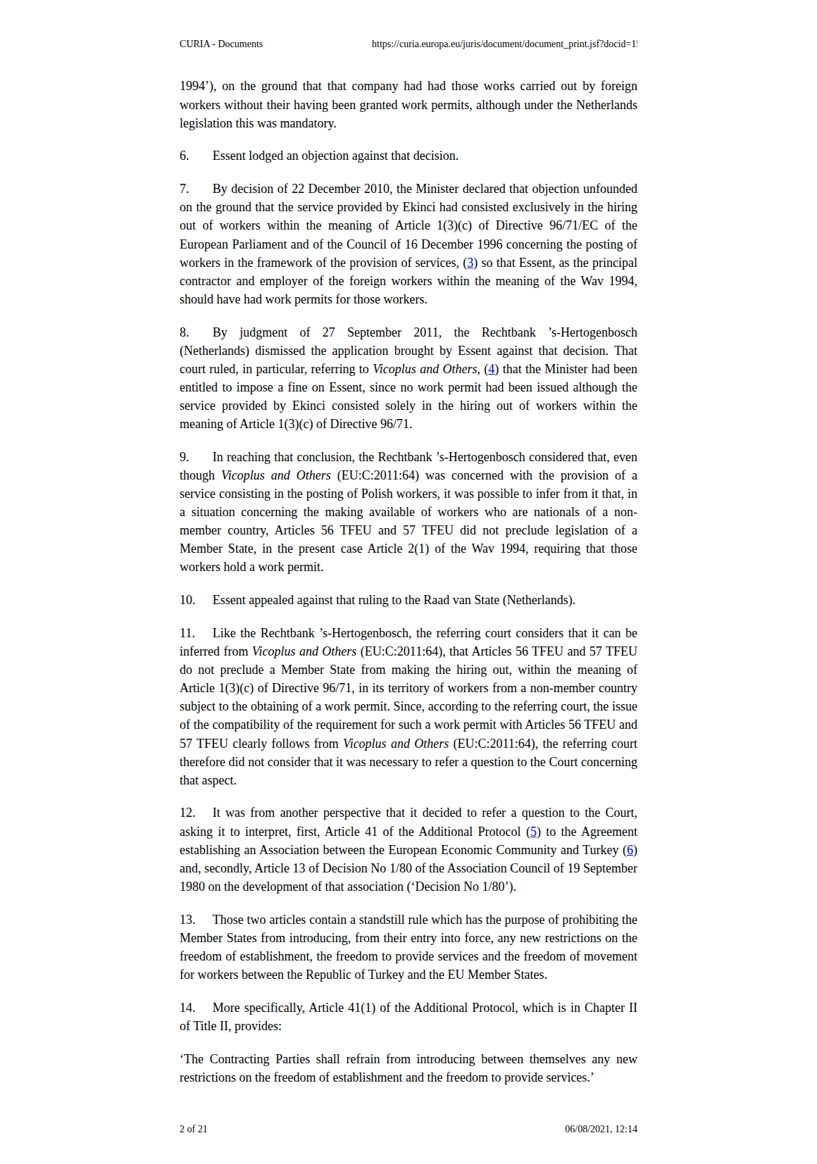CURIA - Documents
https://curia.europa.eu/juris/document/document_print.jsf?docid=15197...
1994’), on the ground that that company had had those works carried out by foreign workers without their having been granted work permits, although under the Netherlands legislation this was mandatory.
6. Essent lodged an objection against that decision.
7. By decision of 22 December 2010, the Minister declared that objection unfounded on the ground that the service provided by Ekinci had consisted exclusively in the hiring out of workers within the meaning of Article 1(3)(c) of Directive 96/71/EC of the European Parliament and of the Council of 16 December 1996 concerning the posting of workers in the framework of the provision of services, (3) so that Essent, as the principal contractor and employer of the foreign workers within the meaning of the Wav 1994, should have had work permits for those workers.
8. By judgment of 27 September 2011, the Rechtbank ’s-Hertogenbosch (Netherlands) dismissed the application brought by Essent against that decision. That court ruled, in particular, referring to Vicoplus and Others, (4) that the Minister had been entitled to impose a fine on Essent, since no work permit had been issued although the service provided by Ekinci consisted solely in the hiring out of workers within the meaning of Article 1(3)(c) of Directive 96/71.
9. In reaching that conclusion, the Rechtbank ’s-Hertogenbosch considered that, even though Vicoplus and Others (EU:C:2011:64) was concerned with the provision of a service consisting in the posting of Polish workers, it was possible to infer from it that, in a situation concerning the making available of workers who are nationals of a non-member country, Articles 56 TFEU and 57 TFEU did not preclude legislation of a Member State, in the present case Article 2(1) of the Wav 1994, requiring that those workers hold a work permit.
10. Essent appealed against that ruling to the Raad van State (Netherlands).
11. Like the Rechtbank ’s-Hertogenbosch, the referring court considers that it can be inferred from Vicoplus and Others (EU:C:2011:64), that Articles 56 TFEU and 57 TFEU do not preclude a Member State from making the hiring out, within the meaning of Article 1(3)(c) of Directive 96/71, in its territory of workers from a non-member country subject to the obtaining of a work permit. Since, according to the referring court, the issue of the compatibility of the requirement for such a work permit with Articles 56 TFEU and 57 TFEU clearly follows from Vicoplus and Others (EU:C:2011:64), the referring court therefore did not consider that it was necessary to refer a question to the Court concerning that aspect.
12. It was from another perspective that it decided to refer a question to the Court, asking it to interpret, first, Article 41 of the Additional Protocol (5) to the Agreement establishing an Association between the European Economic Community and Turkey (6) and, secondly, Article 13 of Decision No 1/80 of the Association Council of 19 September 1980 on the development of that association (‘Decision No 1/80’).
13. Those two articles contain a standstill rule which has the purpose of prohibiting the Member States from introducing, from their entry into force, any new restrictions on the freedom of establishment, the freedom to provide services and the freedom of movement for workers between the Republic of Turkey and the EU Member States.
14. More specifically, Article 41(1) of the Additional Protocol, which is in Chapter II of Title II, provides:
‘The Contracting Parties shall refrain from introducing between themselves any new restrictions on the freedom of establishment and the freedom to provide services.’
2 of 21
06/08/2021, 12:14